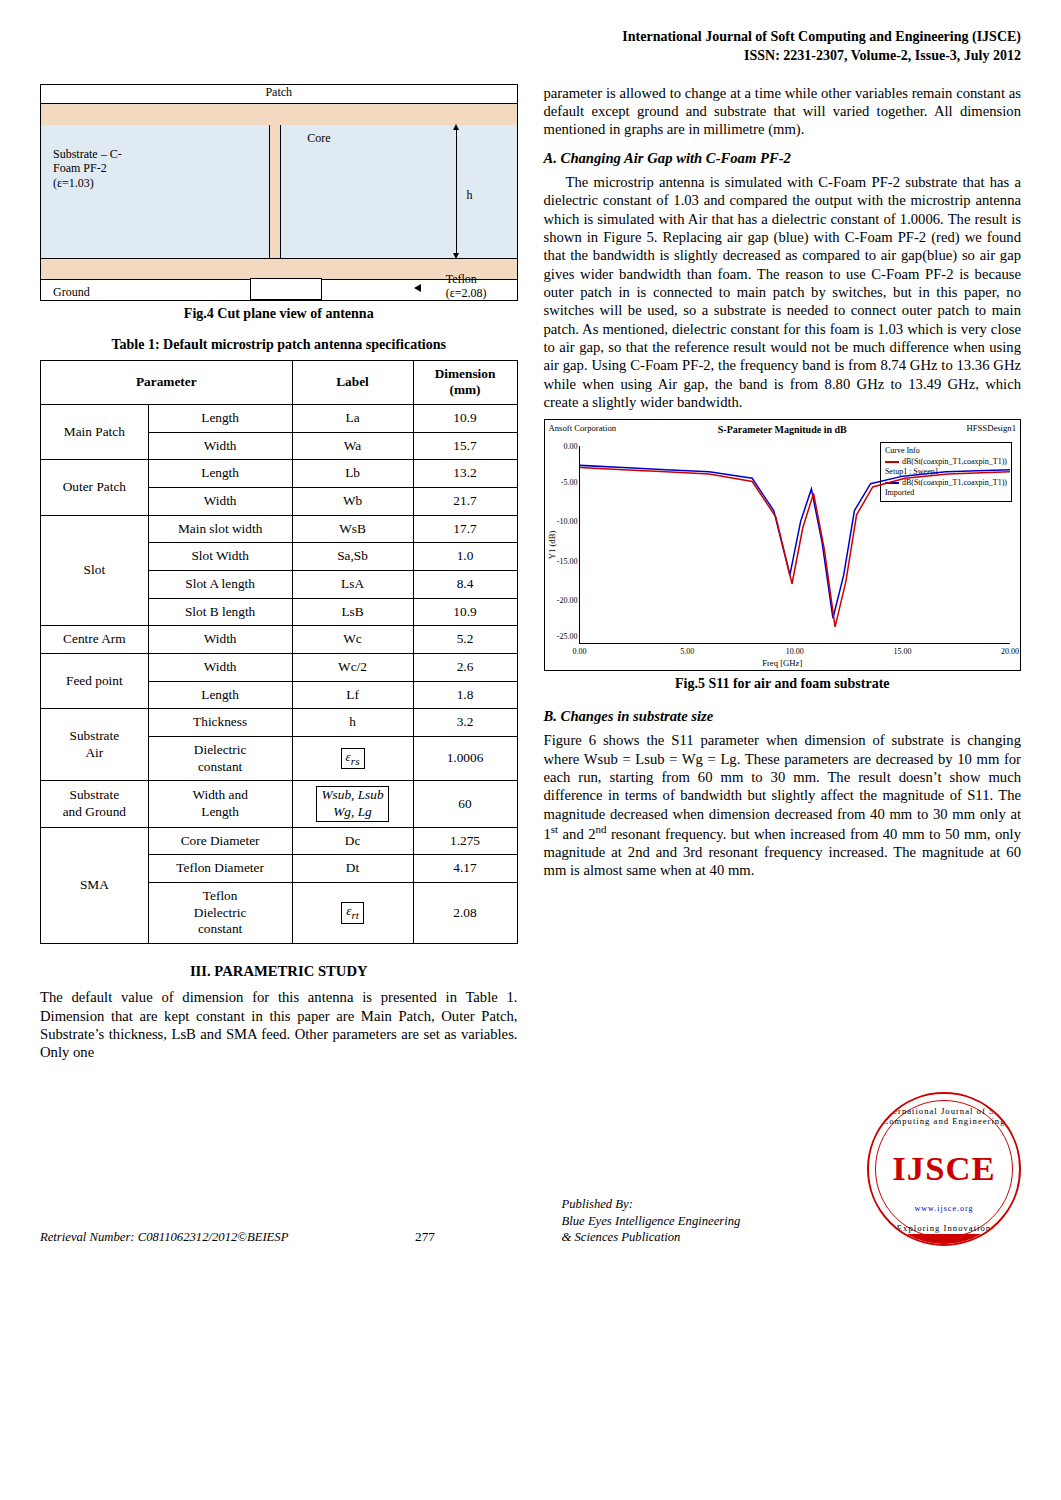International Journal of Soft Computing and Engineering (IJSCE)
ISSN: 2231-2307, Volume-2, Issue-3, July 2012
Patch
Substrate – C-
Foam PF-2
(ε=1.03)
Core
h
Ground
Teflon
(ε=2.08)
Fig.4 Cut plane view of antenna
Table 1: Default microstrip patch antenna specifications
| Parameter | Label | Dimension (mm) |
| --- | --- | --- |
| Main Patch | Length | La | 10.9 |
| Width | Wa | 15.7 |
| Outer Patch | Length | Lb | 13.2 |
| Width | Wb | 21.7 |
| Slot | Main slot width | WsB | 17.7 |
| Slot Width | Sa,Sb | 1.0 |
| Slot A length | LsA | 8.4 |
| Slot B length | LsB | 10.9 |
| Centre Arm | Width | Wc | 5.2 |
| Feed point | Width | Wc/2 | 2.6 |
| Length | Lf | 1.8 |
| Substrate Air | Thickness | h | 3.2 |
| Dielectric constant | ε rs | 1.0006 |
| Substrate and Ground | Width and Length | Wsub, Lsub Wg, Lg | 60 |
| SMA | Core Diameter | Dc | 1.275 |
| Teflon Diameter | Dt | 4.17 |
| Teflon Dielectric constant | ε rt | 2.08 |
III. Parametric Study
The default value of dimension for this antenna is presented in Table 1. Dimension that are kept constant in this paper are Main Patch, Outer Patch, Substrate’s thickness, LsB and SMA feed. Other parameters are set as variables. Only one
parameter is allowed to change at a time while other variables remain constant as default except ground and substrate that will varied together. All dimension mentioned in graphs are in millimetre (mm).
A. Changing Air Gap with C-Foam PF-2
The microstrip antenna is simulated with C-Foam PF-2 substrate that has a dielectric constant of 1.03 and compared the output with the microstrip antenna which is simulated with Air that has a dielectric constant of 1.0006. The result is shown in Figure 5. Replacing air gap (blue) with C-Foam PF-2 (red) we found that the bandwidth is slightly decreased as compared to air gap(blue) so air gap gives wider bandwidth than foam. The reason to use C-Foam PF-2 is because outer patch in is connected to main patch by switches, but in this paper, no switches will be used, so a substrate is needed to connect outer patch to main patch. As mentioned, dielectric constant for this foam is 1.03 which is very close to air gap, so that the reference result would not be much difference when using air gap. Using C-Foam PF-2, the frequency band is from 8.74 GHz to 13.36 GHz while when using Air gap, the band is from 8.80 GHz to 13.49 GHz, which create a slightly wider bandwidth.
Ansoft Corporation
S-Parameter Magnitude in dB
HFSSDesign1
Curve Info
dB(St(coaxpin_T1,coaxpin_T1))
Setup1 : Sweep1
dB(St(coaxpin_T1,coaxpin_T1))
Imported
0.00
-5.00
-10.00
-15.00
-20.00
-25.00
0.00
5.00
10.00
15.00
20.00
Y1 (dB)
Freq [GHz]
Fig.5 S11 for air and foam substrate
B. Changes in substrate size
Figure 6 shows the S11 parameter when dimension of substrate is changing where Wsub = Lsub = Wg = Lg. These parameters are decreased by 10 mm for each run, starting from 60 mm to 30 mm. The result doesn’t show much difference in terms of bandwidth but slightly affect the magnitude of S11. The magnitude decreased when dimension decreased from 40 mm to 30 mm only at 1st and 2nd resonant frequency. but when increased from 40 mm to 50 mm, only magnitude at 2nd and 3rd resonant frequency increased. The magnitude at 60 mm is almost same when at 40 mm.
Retrieval Number: C0811062312/2012©BEIESP
277
Published By:
Blue Eyes Intelligence Engineering
& Sciences Publication
International Journal of Soft Computing and Engineering
IJSCE
www.ijsce.org
Exploring Innovation